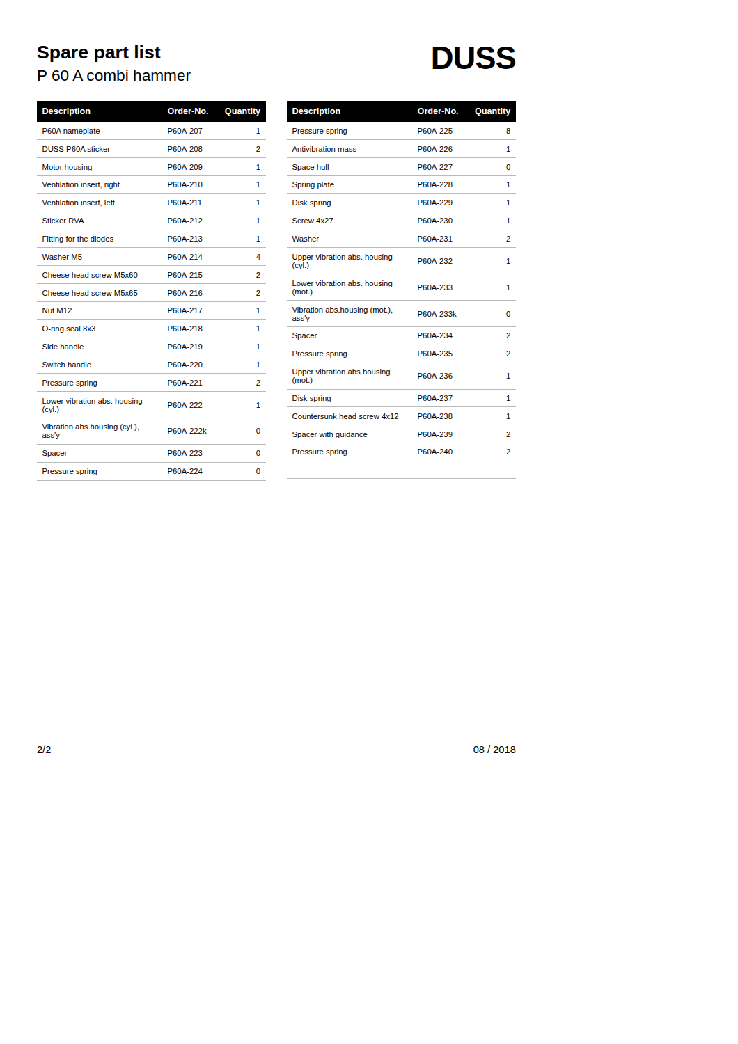Spare part list
P 60 A combi hammer
DUSS
| Description | Order-No. | Quantity |
| --- | --- | --- |
| P60A nameplate | P60A-207 | 1 |
| DUSS P60A sticker | P60A-208 | 2 |
| Motor housing | P60A-209 | 1 |
| Ventilation insert, right | P60A-210 | 1 |
| Ventilation insert, left | P60A-211 | 1 |
| Sticker RVA | P60A-212 | 1 |
| Fitting for the diodes | P60A-213 | 1 |
| Washer M5 | P60A-214 | 4 |
| Cheese head screw M5x60 | P60A-215 | 2 |
| Cheese head screw M5x65 | P60A-216 | 2 |
| Nut M12 | P60A-217 | 1 |
| O-ring seal 8x3 | P60A-218 | 1 |
| Side handle | P60A-219 | 1 |
| Switch handle | P60A-220 | 1 |
| Pressure spring | P60A-221 | 2 |
| Lower vibration abs. housing (cyl.) | P60A-222 | 1 |
| Vibration abs.housing (cyl.), ass'y | P60A-222k | 0 |
| Spacer | P60A-223 | 0 |
| Pressure spring | P60A-224 | 0 |
| Description | Order-No. | Quantity |
| --- | --- | --- |
| Pressure spring | P60A-225 | 8 |
| Antivibration mass | P60A-226 | 1 |
| Space hull | P60A-227 | 0 |
| Spring plate | P60A-228 | 1 |
| Disk spring | P60A-229 | 1 |
| Screw 4x27 | P60A-230 | 1 |
| Washer | P60A-231 | 2 |
| Upper vibration abs. housing (cyl.) | P60A-232 | 1 |
| Lower vibration abs. housing (mot.) | P60A-233 | 1 |
| Vibration abs.housing (mot.), ass'y | P60A-233k | 0 |
| Spacer | P60A-234 | 2 |
| Pressure spring | P60A-235 | 2 |
| Upper vibration abs.housing (mot.) | P60A-236 | 1 |
| Disk spring | P60A-237 | 1 |
| Countersunk head screw 4x12 | P60A-238 | 1 |
| Spacer with guidance | P60A-239 | 2 |
| Pressure spring | P60A-240 | 2 |
2/2
08 / 2018